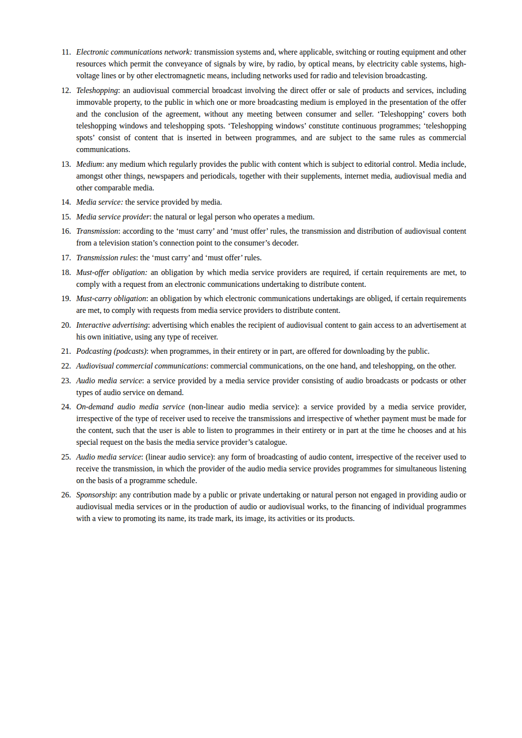Electronic communications network: transmission systems and, where applicable, switching or routing equipment and other resources which permit the conveyance of signals by wire, by radio, by optical means, by electricity cable systems, high-voltage lines or by other electromagnetic means, including networks used for radio and television broadcasting.
Teleshopping: an audiovisual commercial broadcast involving the direct offer or sale of products and services, including immovable property, to the public in which one or more broadcasting medium is employed in the presentation of the offer and the conclusion of the agreement, without any meeting between consumer and seller. ‘Teleshopping’ covers both teleshopping windows and teleshopping spots. ‘Teleshopping windows’ constitute continuous programmes; ‘teleshopping spots’ consist of content that is inserted in between programmes, and are subject to the same rules as commercial communications.
Medium: any medium which regularly provides the public with content which is subject to editorial control. Media include, amongst other things, newspapers and periodicals, together with their supplements, internet media, audiovisual media and other comparable media.
Media service: the service provided by media.
Media service provider: the natural or legal person who operates a medium.
Transmission: according to the ‘must carry’ and ‘must offer’ rules, the transmission and distribution of audiovisual content from a television station’s connection point to the consumer’s decoder.
Transmission rules: the ‘must carry’ and ‘must offer’ rules.
Must-offer obligation: an obligation by which media service providers are required, if certain requirements are met, to comply with a request from an electronic communications undertaking to distribute content.
Must-carry obligation: an obligation by which electronic communications undertakings are obliged, if certain requirements are met, to comply with requests from media service providers to distribute content.
Interactive advertising: advertising which enables the recipient of audiovisual content to gain access to an advertisement at his own initiative, using any type of receiver.
Podcasting (podcasts): when programmes, in their entirety or in part, are offered for downloading by the public.
Audiovisual commercial communications: commercial communications, on the one hand, and teleshopping, on the other.
Audio media service: a service provided by a media service provider consisting of audio broadcasts or podcasts or other types of audio service on demand.
On-demand audio media service (non-linear audio media service): a service provided by a media service provider, irrespective of the type of receiver used to receive the transmissions and irrespective of whether payment must be made for the content, such that the user is able to listen to programmes in their entirety or in part at the time he chooses and at his special request on the basis the media service provider’s catalogue.
Audio media service: (linear audio service): any form of broadcasting of audio content, irrespective of the receiver used to receive the transmission, in which the provider of the audio media service provides programmes for simultaneous listening on the basis of a programme schedule.
Sponsorship: any contribution made by a public or private undertaking or natural person not engaged in providing audio or audiovisual media services or in the production of audio or audiovisual works, to the financing of individual programmes with a view to promoting its name, its trade mark, its image, its activities or its products.